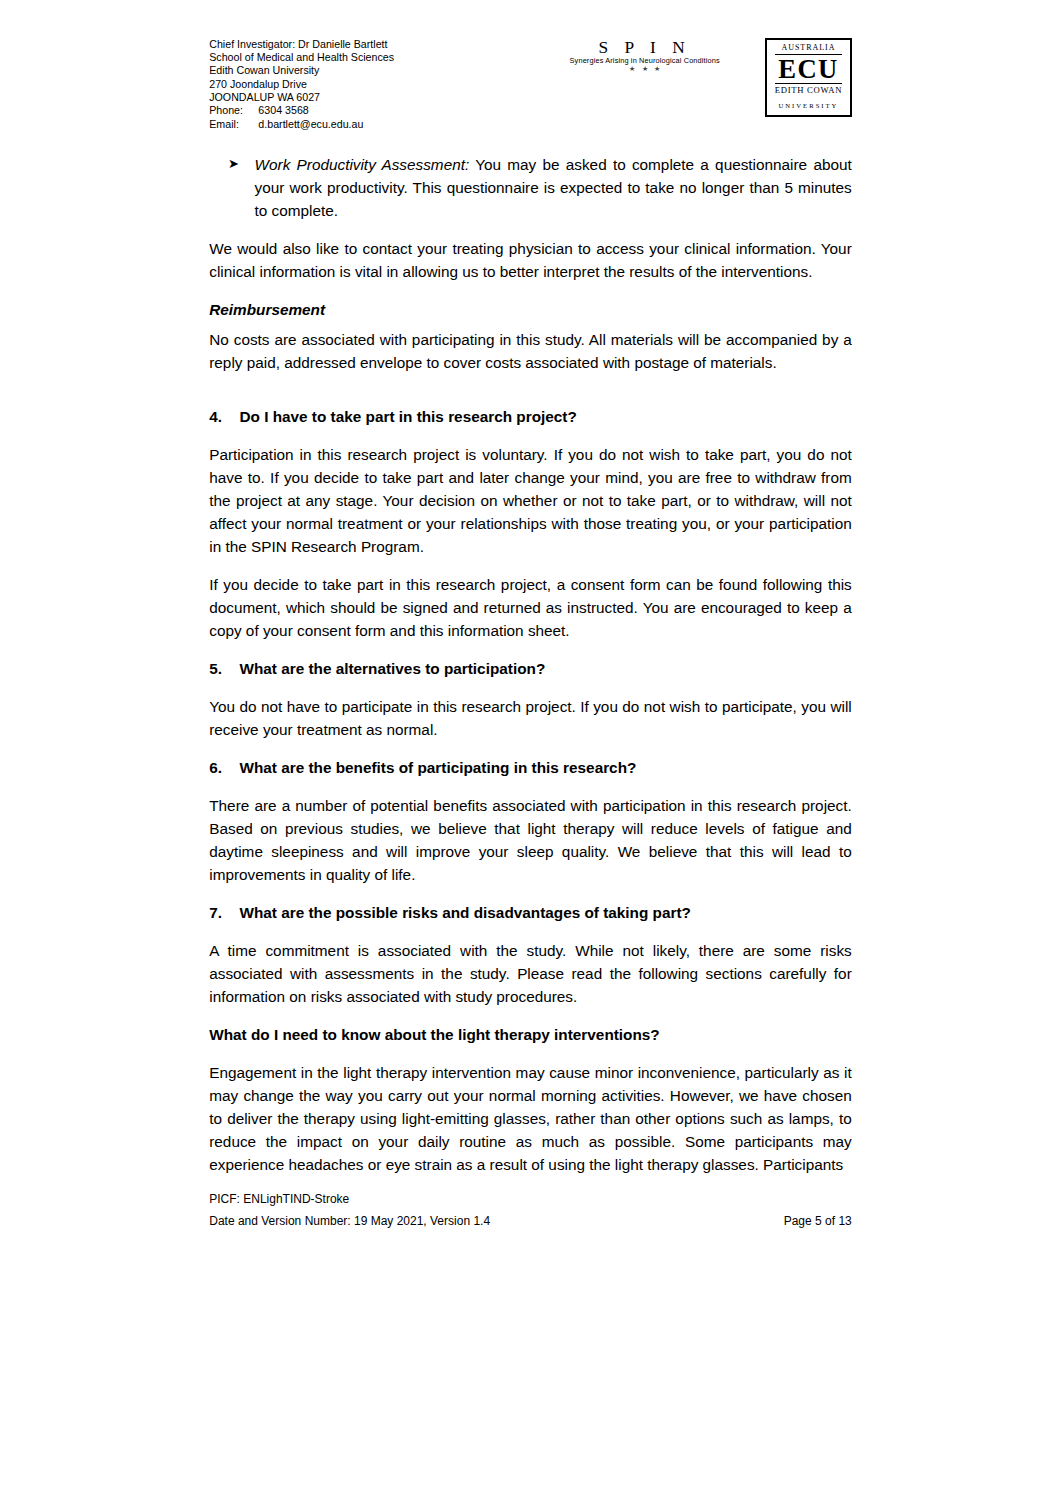Chief Investigator: Dr Danielle Bartlett
School of Medical and Health Sciences
Edith Cowan University
270 Joondalup Drive
JOONDALUP WA 6027
Phone: 6304 3568
Email: d.bartlett@ecu.edu.au
S P I N
Synergies Arising in Neurological Conditions
★ ★ ★
AUSTRALIA ECU EDITH COWAN UNIVERSITY
Work Productivity Assessment: You may be asked to complete a questionnaire about your work productivity. This questionnaire is expected to take no longer than 5 minutes to complete.
We would also like to contact your treating physician to access your clinical information. Your clinical information is vital in allowing us to better interpret the results of the interventions.
Reimbursement
No costs are associated with participating in this study. All materials will be accompanied by a reply paid, addressed envelope to cover costs associated with postage of materials.
4. Do I have to take part in this research project?
Participation in this research project is voluntary. If you do not wish to take part, you do not have to. If you decide to take part and later change your mind, you are free to withdraw from the project at any stage. Your decision on whether or not to take part, or to withdraw, will not affect your normal treatment or your relationships with those treating you, or your participation in the SPIN Research Program.
If you decide to take part in this research project, a consent form can be found following this document, which should be signed and returned as instructed. You are encouraged to keep a copy of your consent form and this information sheet.
5. What are the alternatives to participation?
You do not have to participate in this research project. If you do not wish to participate, you will receive your treatment as normal.
6. What are the benefits of participating in this research?
There are a number of potential benefits associated with participation in this research project. Based on previous studies, we believe that light therapy will reduce levels of fatigue and daytime sleepiness and will improve your sleep quality. We believe that this will lead to improvements in quality of life.
7. What are the possible risks and disadvantages of taking part?
A time commitment is associated with the study. While not likely, there are some risks associated with assessments in the study. Please read the following sections carefully for information on risks associated with study procedures.
What do I need to know about the light therapy interventions?
Engagement in the light therapy intervention may cause minor inconvenience, particularly as it may change the way you carry out your normal morning activities. However, we have chosen to deliver the therapy using light-emitting glasses, rather than other options such as lamps, to reduce the impact on your daily routine as much as possible. Some participants may experience headaches or eye strain as a result of using the light therapy glasses. Participants
PICF: ENLighTIND-Stroke
Date and Version Number: 19 May 2021, Version 1.4 Page 5 of 13